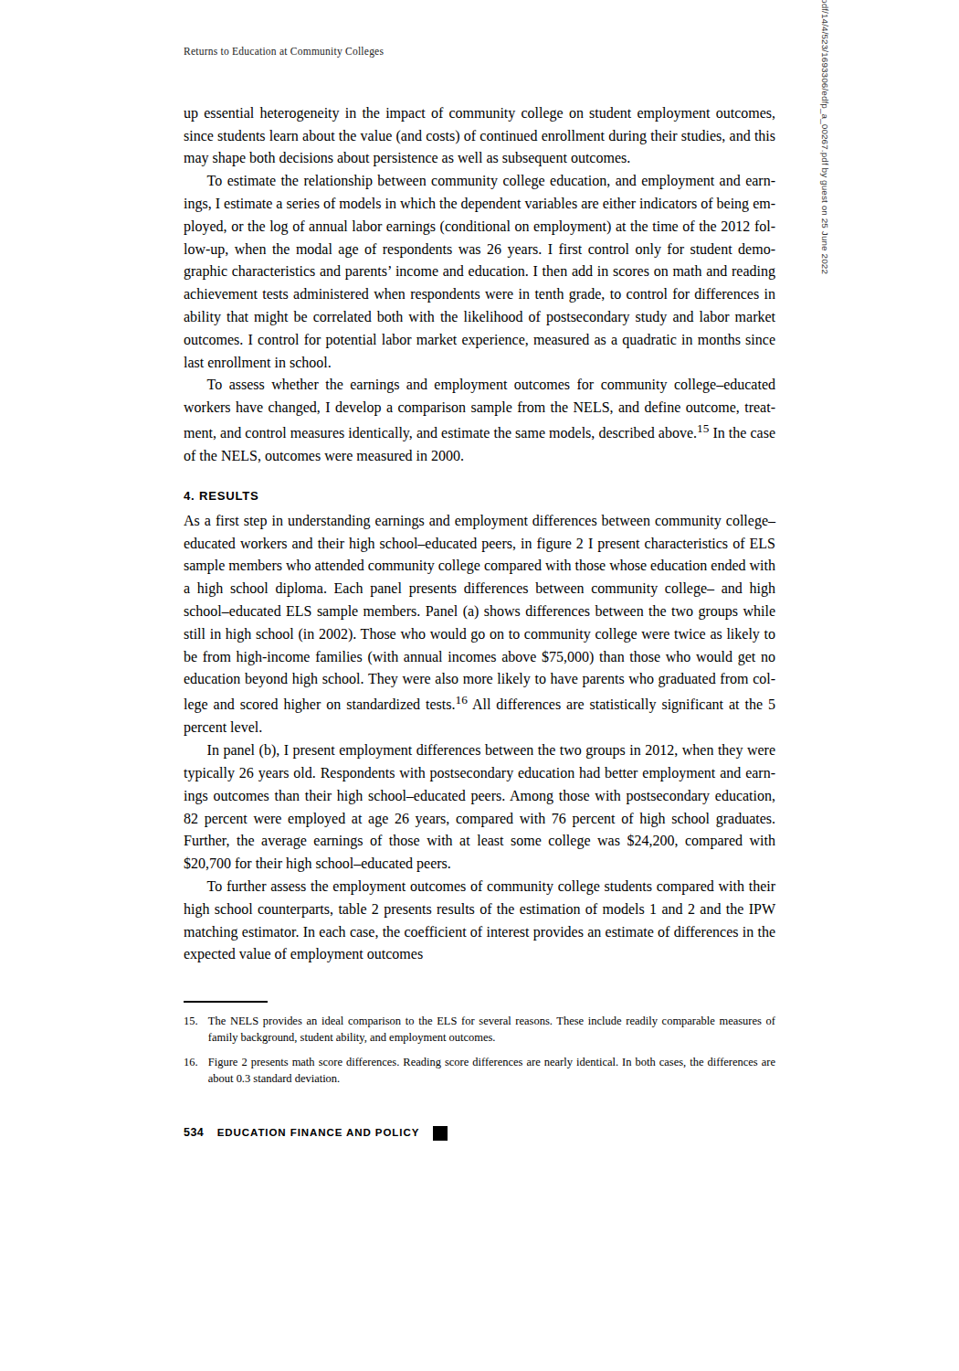Returns to Education at Community Colleges
Downloaded from http://direct.mit.edu/edfp/article-pdf/14/4/523/1693306/edfp_a_00267.pdf by guest on 25 June 2022
up essential heterogeneity in the impact of community college on student employment outcomes, since students learn about the value (and costs) of continued enrollment during their studies, and this may shape both decisions about persistence as well as subsequent outcomes.
To estimate the relationship between community college education, and employment and earnings, I estimate a series of models in which the dependent variables are either indicators of being employed, or the log of annual labor earnings (conditional on employment) at the time of the 2012 follow-up, when the modal age of respondents was 26 years. I first control only for student demographic characteristics and parents’ income and education. I then add in scores on math and reading achievement tests administered when respondents were in tenth grade, to control for differences in ability that might be correlated both with the likelihood of postsecondary study and labor market outcomes. I control for potential labor market experience, measured as a quadratic in months since last enrollment in school.
To assess whether the earnings and employment outcomes for community college–educated workers have changed, I develop a comparison sample from the NELS, and define outcome, treatment, and control measures identically, and estimate the same models, described above.15 In the case of the NELS, outcomes were measured in 2000.
4. Results
As a first step in understanding earnings and employment differences between community college–educated workers and their high school–educated peers, in figure 2 I present characteristics of ELS sample members who attended community college compared with those whose education ended with a high school diploma. Each panel presents differences between community college– and high school–educated ELS sample members. Panel (a) shows differences between the two groups while still in high school (in 2002). Those who would go on to community college were twice as likely to be from high-income families (with annual incomes above $75,000) than those who would get no education beyond high school. They were also more likely to have parents who graduated from college and scored higher on standardized tests.16 All differences are statistically significant at the 5 percent level.
In panel (b), I present employment differences between the two groups in 2012, when they were typically 26 years old. Respondents with postsecondary education had better employment and earnings outcomes than their high school–educated peers. Among those with postsecondary education, 82 percent were employed at age 26 years, compared with 76 percent of high school graduates. Further, the average earnings of those with at least some college was $24,200, compared with $20,700 for their high school–educated peers.
To further assess the employment outcomes of community college students compared with their high school counterparts, table 2 presents results of the estimation of models 1 and 2 and the IPW matching estimator. In each case, the coefficient of interest provides an estimate of differences in the expected value of employment outcomes
15.
The NELS provides an ideal comparison to the ELS for several reasons. These include readily comparable measures of family background, student ability, and employment outcomes.
16.
Figure 2 presents math score differences. Reading score differences are nearly identical. In both cases, the differences are about 0.3 standard deviation.
534 Education Finance and Policy